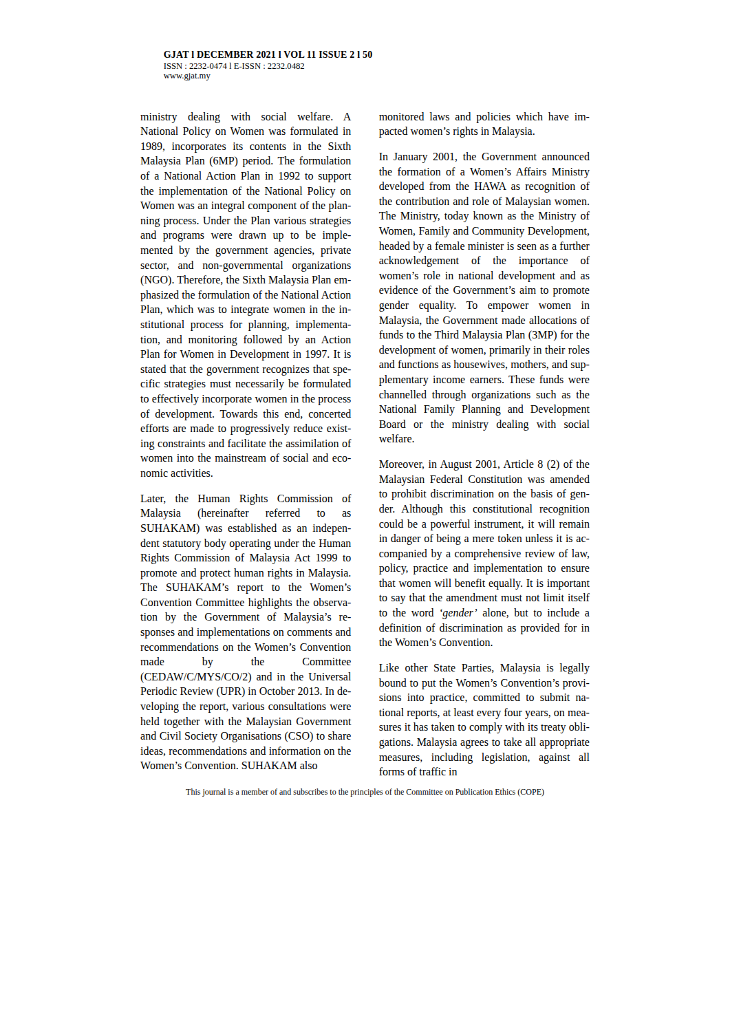GJAT l DECEMBER 2021 l VOL 11 ISSUE 2 l 50
ISSN : 2232-0474 l E-ISSN : 2232.0482
www.gjat.my
ministry dealing with social welfare. A National Policy on Women was formulated in 1989, incorporates its contents in the Sixth Malaysia Plan (6MP) period. The formulation of a National Action Plan in 1992 to support the implementation of the National Policy on Women was an integral component of the planning process. Under the Plan various strategies and programs were drawn up to be implemented by the government agencies, private sector, and non-governmental organizations (NGO). Therefore, the Sixth Malaysia Plan emphasized the formulation of the National Action Plan, which was to integrate women in the institutional process for planning, implementation, and monitoring followed by an Action Plan for Women in Development in 1997. It is stated that the government recognizes that specific strategies must necessarily be formulated to effectively incorporate women in the process of development. Towards this end, concerted efforts are made to progressively reduce existing constraints and facilitate the assimilation of women into the mainstream of social and economic activities.
Later, the Human Rights Commission of Malaysia (hereinafter referred to as SUHAKAM) was established as an independent statutory body operating under the Human Rights Commission of Malaysia Act 1999 to promote and protect human rights in Malaysia. The SUHAKAM’s report to the Women’s Convention Committee highlights the observation by the Government of Malaysia’s responses and implementations on comments and recommendations on the Women’s Convention made by the Committee (CEDAW/C/MYS/CO/2) and in the Universal Periodic Review (UPR) in October 2013. In developing the report, various consultations were held together with the Malaysian Government and Civil Society Organisations (CSO) to share ideas, recommendations and information on the Women’s Convention. SUHAKAM also
monitored laws and policies which have impacted women’s rights in Malaysia.
In January 2001, the Government announced the formation of a Women’s Affairs Ministry developed from the HAWA as recognition of the contribution and role of Malaysian women. The Ministry, today known as the Ministry of Women, Family and Community Development, headed by a female minister is seen as a further acknowledgement of the importance of women’s role in national development and as evidence of the Government’s aim to promote gender equality. To empower women in Malaysia, the Government made allocations of funds to the Third Malaysia Plan (3MP) for the development of women, primarily in their roles and functions as housewives, mothers, and supplementary income earners. These funds were channelled through organizations such as the National Family Planning and Development Board or the ministry dealing with social welfare.
Moreover, in August 2001, Article 8 (2) of the Malaysian Federal Constitution was amended to prohibit discrimination on the basis of gender. Although this constitutional recognition could be a powerful instrument, it will remain in danger of being a mere token unless it is accompanied by a comprehensive review of law, policy, practice and implementation to ensure that women will benefit equally. It is important to say that the amendment must not limit itself to the word ‘gender’ alone, but to include a definition of discrimination as provided for in the Women’s Convention.
Like other State Parties, Malaysia is legally bound to put the Women’s Convention’s provisions into practice, committed to submit national reports, at least every four years, on measures it has taken to comply with its treaty obligations. Malaysia agrees to take all appropriate measures, including legislation, against all forms of traffic in
This journal is a member of and subscribes to the principles of the Committee on Publication Ethics (COPE)